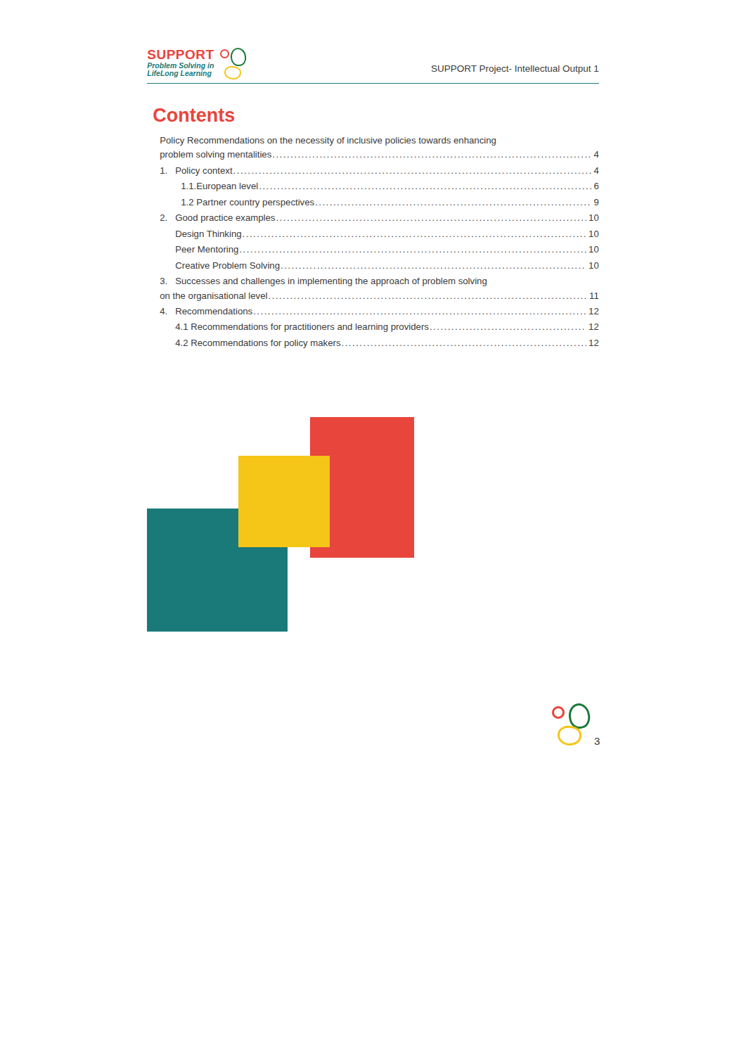SUPPORT
Problem Solving in
LifeLong Learning
SUPPORT Project- Intellectual Output 1
Contents
Policy Recommendations on the necessity of inclusive policies towards enhancing
problem solving mentalities 4
1. Policy context 4
1.1. European level 6
1.2 Partner country perspectives 9
2. Good practice examples 10
Design Thinking 10
Peer Mentoring 10
Creative Problem Solving 10
3. Successes and challenges in implementing the approach of problem solving on the organisational level 11
4. Recommendations 12
4.1 Recommendations for practitioners and learning providers 12
4.2 Recommendations for policy makers 12
3